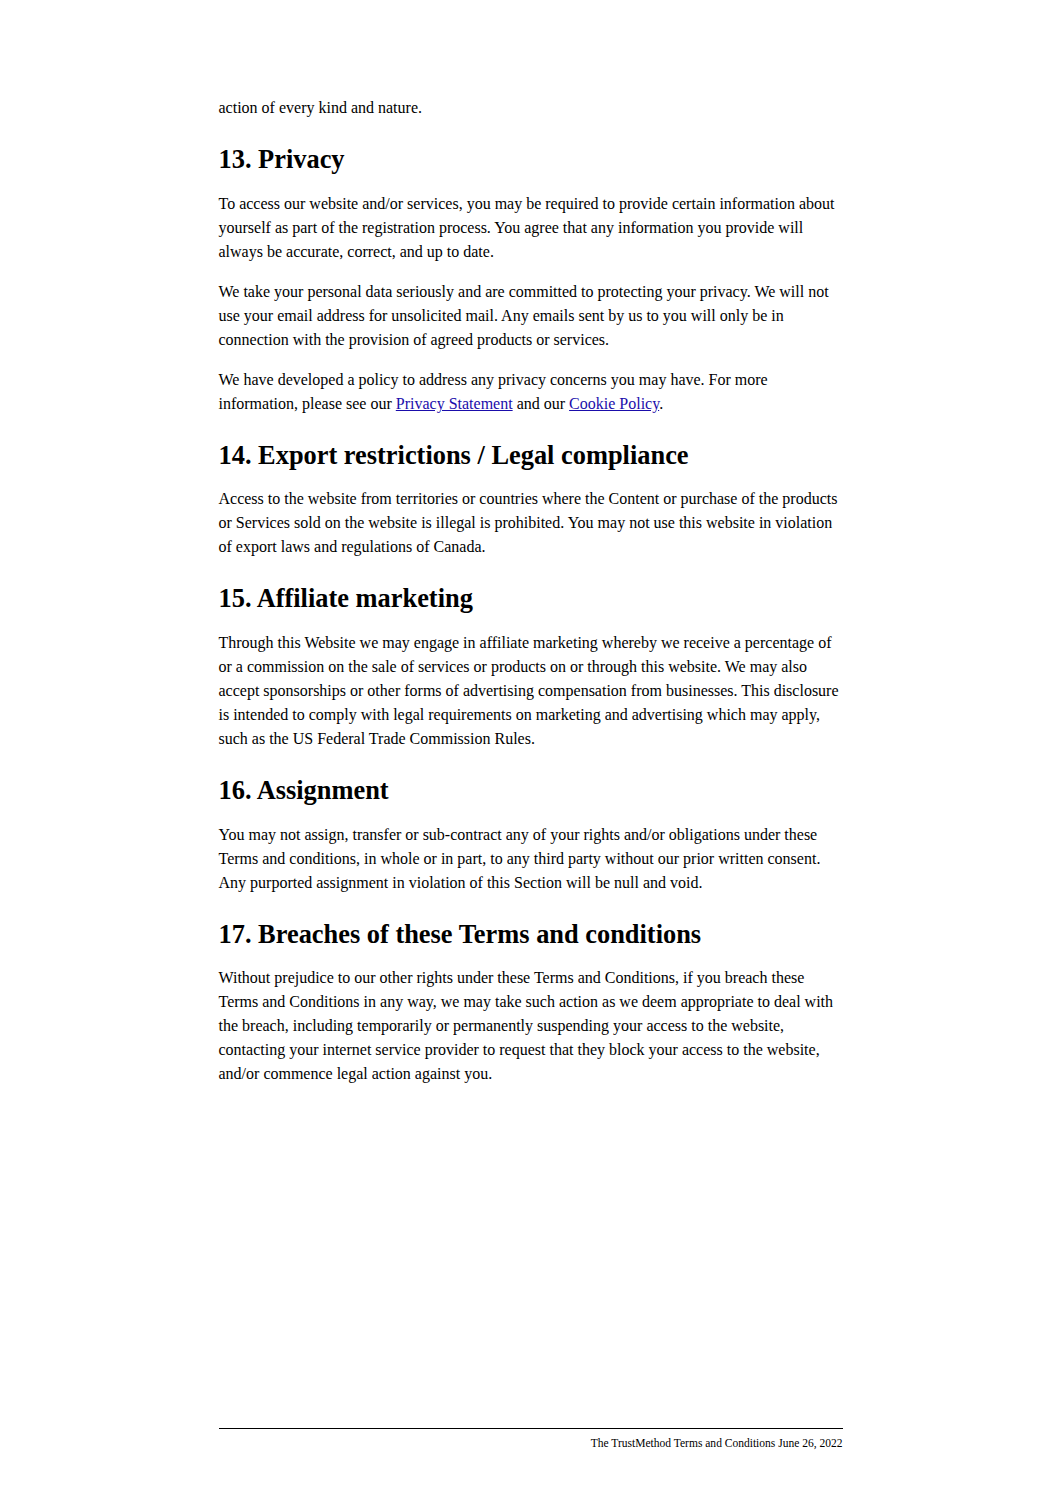action of every kind and nature.
13. Privacy
To access our website and/or services, you may be required to provide certain information about yourself as part of the registration process. You agree that any information you provide will always be accurate, correct, and up to date.
We take your personal data seriously and are committed to protecting your privacy. We will not use your email address for unsolicited mail. Any emails sent by us to you will only be in connection with the provision of agreed products or services.
We have developed a policy to address any privacy concerns you may have. For more information, please see our Privacy Statement and our Cookie Policy.
14. Export restrictions / Legal compliance
Access to the website from territories or countries where the Content or purchase of the products or Services sold on the website is illegal is prohibited. You may not use this website in violation of export laws and regulations of Canada.
15. Affiliate marketing
Through this Website we may engage in affiliate marketing whereby we receive a percentage of or a commission on the sale of services or products on or through this website. We may also accept sponsorships or other forms of advertising compensation from businesses. This disclosure is intended to comply with legal requirements on marketing and advertising which may apply, such as the US Federal Trade Commission Rules.
16. Assignment
You may not assign, transfer or sub-contract any of your rights and/or obligations under these Terms and conditions, in whole or in part, to any third party without our prior written consent. Any purported assignment in violation of this Section will be null and void.
17. Breaches of these Terms and conditions
Without prejudice to our other rights under these Terms and Conditions, if you breach these Terms and Conditions in any way, we may take such action as we deem appropriate to deal with the breach, including temporarily or permanently suspending your access to the website, contacting your internet service provider to request that they block your access to the website, and/or commence legal action against you.
The TrustMethod Terms and Conditions June 26, 2022